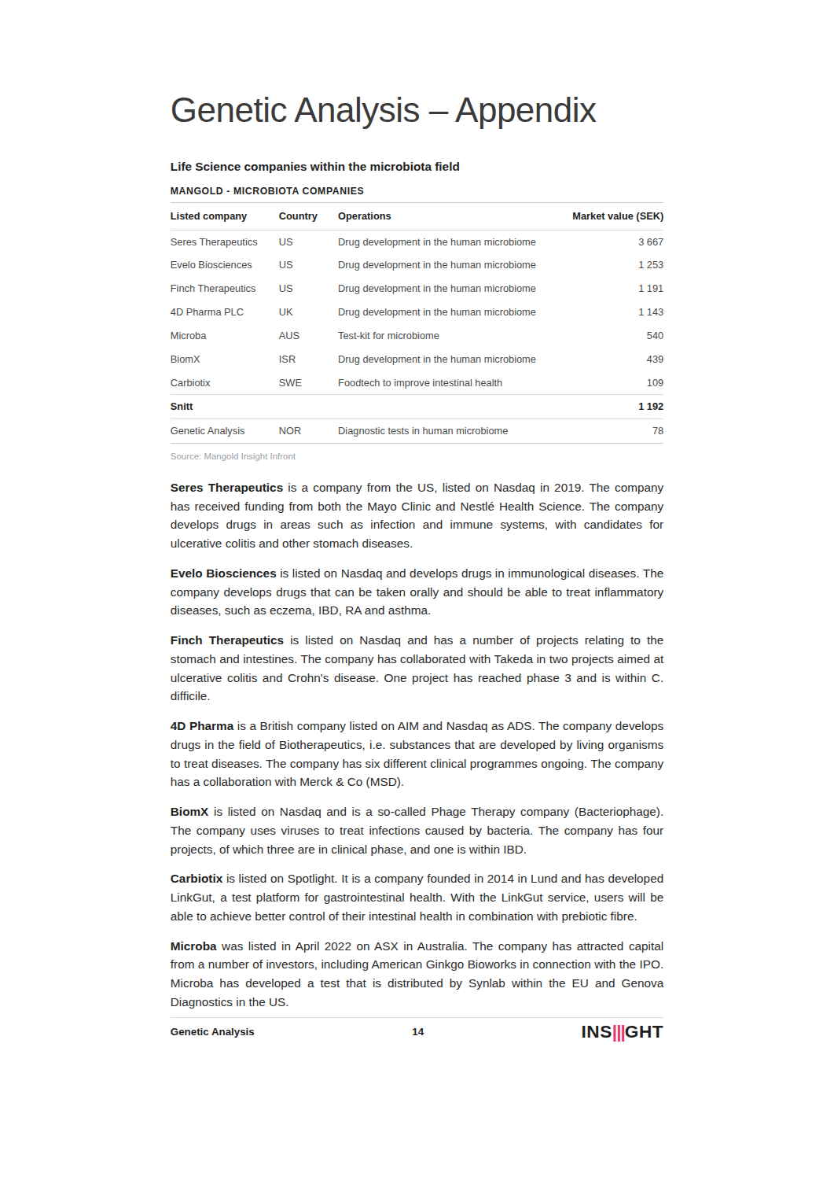Genetic Analysis – Appendix
Life Science companies within the microbiota field
MANGOLD - MICROBIOTA COMPANIES
| Listed company | Country | Operations | Market value (SEK) |
| --- | --- | --- | --- |
| Seres Therapeutics | US | Drug development in the human microbiome | 3 667 |
| Evelo Biosciences | US | Drug development in the human microbiome | 1 253 |
| Finch Therapeutics | US | Drug development in the human microbiome | 1 191 |
| 4D Pharma PLC | UK | Drug development in the human microbiome | 1 143 |
| Microba | AUS | Test-kit for microbiome | 540 |
| BiomX | ISR | Drug development in the human microbiome | 439 |
| Carbiotix | SWE | Foodtech to improve intestinal health | 109 |
| Snitt | | | 1 192 |
| Genetic Analysis | NOR | Diagnostic tests in human microbiome | 78 |
Source: Mangold Insight Infront
Seres Therapeutics is a company from the US, listed on Nasdaq in 2019. The company has received funding from both the Mayo Clinic and Nestlé Health Science. The company develops drugs in areas such as infection and immune systems, with candidates for ulcerative colitis and other stomach diseases.
Evelo Biosciences is listed on Nasdaq and develops drugs in immunological diseases. The company develops drugs that can be taken orally and should be able to treat inflammatory diseases, such as eczema, IBD, RA and asthma.
Finch Therapeutics is listed on Nasdaq and has a number of projects relating to the stomach and intestines. The company has collaborated with Takeda in two projects aimed at ulcerative colitis and Crohn's disease. One project has reached phase 3 and is within C. difficile.
4D Pharma is a British company listed on AIM and Nasdaq as ADS. The company develops drugs in the field of Biotherapeutics, i.e. substances that are developed by living organisms to treat diseases. The company has six different clinical programmes ongoing. The company has a collaboration with Merck & Co (MSD).
BiomX is listed on Nasdaq and is a so-called Phage Therapy company (Bacteriophage). The company uses viruses to treat infections caused by bacteria. The company has four projects, of which three are in clinical phase, and one is within IBD.
Carbiotix is listed on Spotlight. It is a company founded in 2014 in Lund and has developed LinkGut, a test platform for gastrointestinal health. With the LinkGut service, users will be able to achieve better control of their intestinal health in combination with prebiotic fibre.
Microba was listed in April 2022 on ASX in Australia. The company has attracted capital from a number of investors, including American Ginkgo Bioworks in connection with the IPO. Microba has developed a test that is distributed by Synlab within the EU and Genova Diagnostics in the US.
Genetic Analysis
14
INS|||GHT